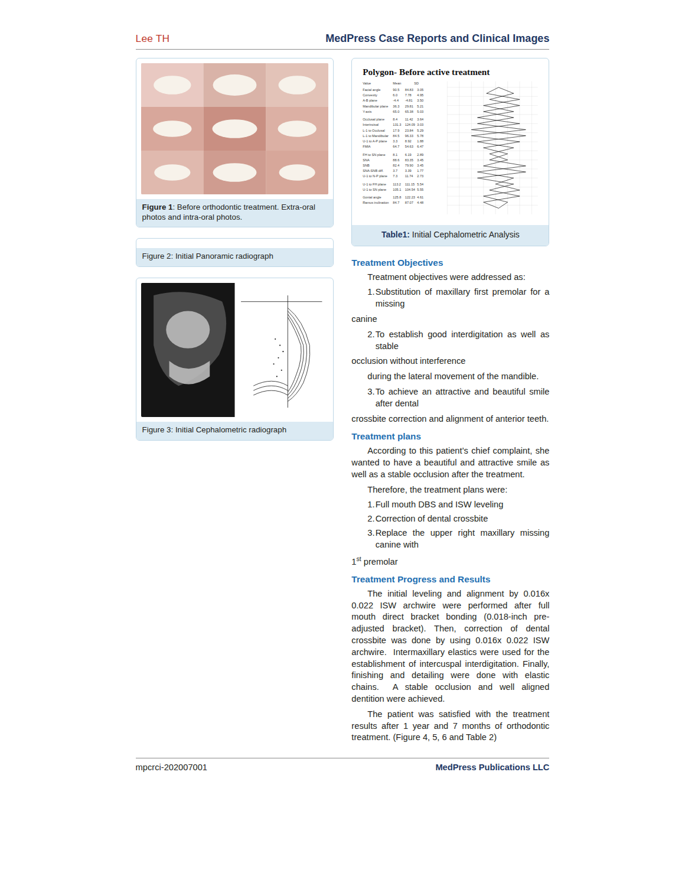Lee TH
MedPress Case Reports and Clinical Images
Figure 1: Before orthodontic treatment. Extra-oral photos and intra-oral photos.
Figure 2: Initial Panoramic radiograph
Figure 3: Initial Cephalometric radiograph
Table1: Initial Cephalometric Analysis
Treatment Objectives
Treatment objectives were addressed as:
1.
Substitution of maxillary first premolar for a missing
canine
2.
To establish good interdigitation as well as stable
occlusion without interference
during the lateral movement of the mandible.
3.
To achieve an attractive and beautiful smile after dental
crossbite correction and alignment of anterior teeth.
Treatment plans
According to this patient’s chief complaint, she wanted to have a beautiful and attractive smile as well as a stable occlusion after the treatment.
Therefore, the treatment plans were:
1.
Full mouth DBS and ISW leveling
2.
Correction of dental crossbite
3.
Replace the upper right maxillary missing canine with
1st premolar
Treatment Progress and Results
The initial leveling and alignment by 0.016x 0.022 ISW archwire were performed after full mouth direct bracket bonding (0.018-inch pre-adjusted bracket). Then, correction of dental crossbite was done by using 0.016x 0.022 ISW archwire. Intermaxillary elastics were used for the establishment of intercuspal interdigitation. Finally, finishing and detailing were done with elastic chains. A stable occlusion and well aligned dentition were achieved.
The patient was satisfied with the treatment results after 1 year and 7 months of orthodontic treatment. (Figure 4, 5, 6 and Table 2)
mpcrci-202007001
MedPress Publications LLC